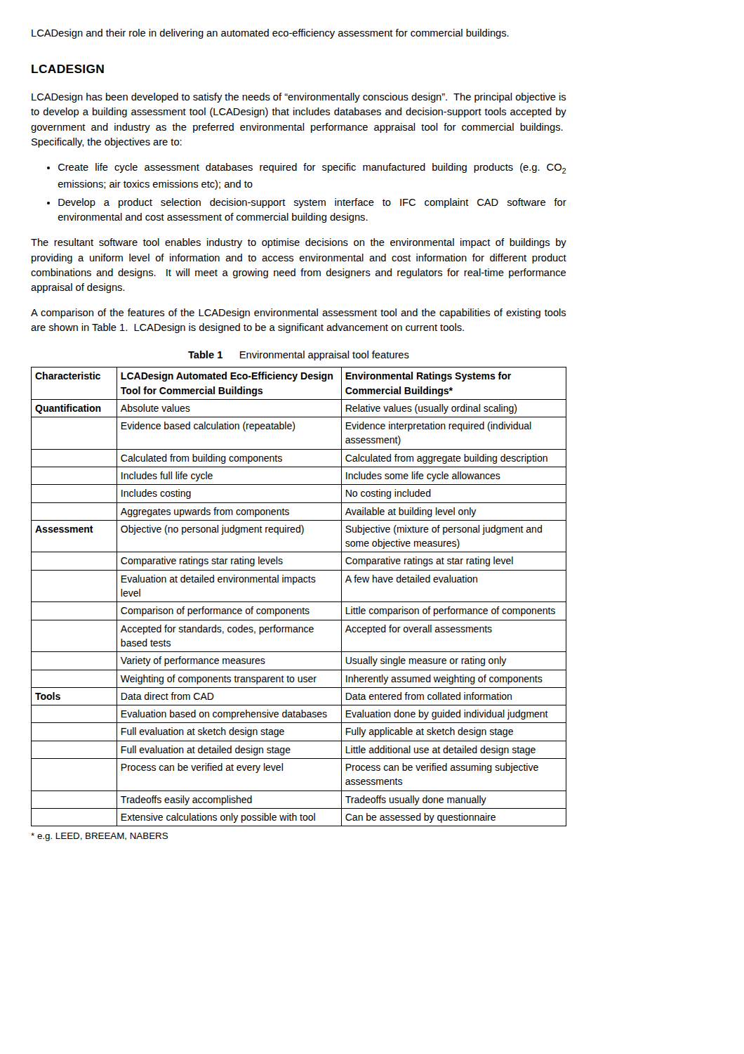LCADesign and their role in delivering an automated eco-efficiency assessment for commercial buildings.
LCADESIGN
LCADesign has been developed to satisfy the needs of “environmentally conscious design”. The principal objective is to develop a building assessment tool (LCADesign) that includes databases and decision-support tools accepted by government and industry as the preferred environmental performance appraisal tool for commercial buildings. Specifically, the objectives are to:
Create life cycle assessment databases required for specific manufactured building products (e.g. CO2 emissions; air toxics emissions etc); and to
Develop a product selection decision-support system interface to IFC complaint CAD software for environmental and cost assessment of commercial building designs.
The resultant software tool enables industry to optimise decisions on the environmental impact of buildings by providing a uniform level of information and to access environmental and cost information for different product combinations and designs. It will meet a growing need from designers and regulators for real-time performance appraisal of designs.
A comparison of the features of the LCADesign environmental assessment tool and the capabilities of existing tools are shown in Table 1. LCADesign is designed to be a significant advancement on current tools.
Table 1 Environmental appraisal tool features
| Characteristic | LCADesign Automated Eco-Efficiency Design Tool for Commercial Buildings | Environmental Ratings Systems for Commercial Buildings* |
| --- | --- | --- |
| Quantification | Absolute values | Relative values (usually ordinal scaling) |
| | Evidence based calculation (repeatable) | Evidence interpretation required (individual assessment) |
| | Calculated from building components | Calculated from aggregate building description |
| | Includes full life cycle | Includes some life cycle allowances |
| | Includes costing | No costing included |
| | Aggregates upwards from components | Available at building level only |
| Assessment | Objective (no personal judgment required) | Subjective (mixture of personal judgment and some objective measures) |
| | Comparative ratings star rating levels | Comparative ratings at star rating level |
| | Evaluation at detailed environmental impacts level | A few have detailed evaluation |
| | Comparison of performance of components | Little comparison of performance of components |
| | Accepted for standards, codes, performance based tests | Accepted for overall assessments |
| | Variety of performance measures | Usually single measure or rating only |
| | Weighting of components transparent to user | Inherently assumed weighting of components |
| Tools | Data direct from CAD | Data entered from collated information |
| | Evaluation based on comprehensive databases | Evaluation done by guided individual judgment |
| | Full evaluation at sketch design stage | Fully applicable at sketch design stage |
| | Full evaluation at detailed design stage | Little additional use at detailed design stage |
| | Process can be verified at every level | Process can be verified assuming subjective assessments |
| | Tradeoffs easily accomplished | Tradeoffs usually done manually |
| | Extensive calculations only possible with tool | Can be assessed by questionnaire |
* e.g. LEED, BREEAM, NABERS